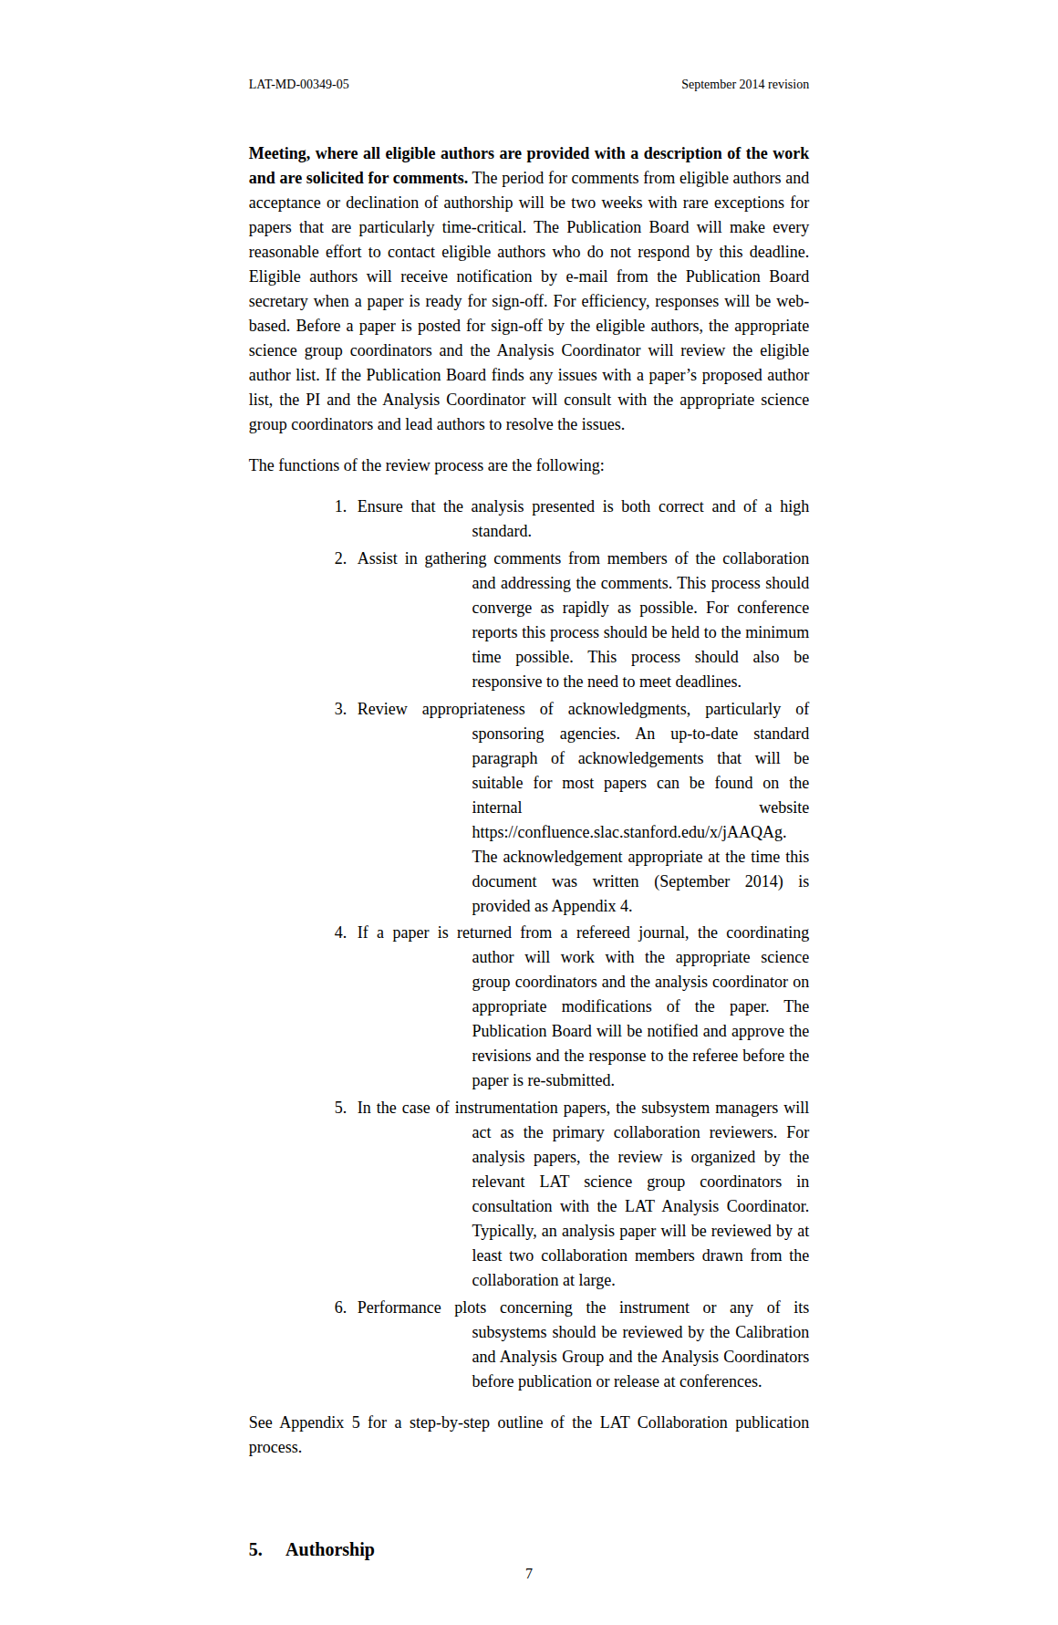LAT-MD-00349-05
September 2014 revision
Meeting, where all eligible authors are provided with a description of the work and are solicited for comments. The period for comments from eligible authors and acceptance or declination of authorship will be two weeks with rare exceptions for papers that are particularly time-critical. The Publication Board will make every reasonable effort to contact eligible authors who do not respond by this deadline. Eligible authors will receive notification by e-mail from the Publication Board secretary when a paper is ready for sign-off. For efficiency, responses will be web-based. Before a paper is posted for sign-off by the eligible authors, the appropriate science group coordinators and the Analysis Coordinator will review the eligible author list. If the Publication Board finds any issues with a paper’s proposed author list, the PI and the Analysis Coordinator will consult with the appropriate science group coordinators and lead authors to resolve the issues.
The functions of the review process are the following:
Ensure that the analysis presented is both correct and of a high standard.
Assist in gathering comments from members of the collaboration and addressing the comments. This process should converge as rapidly as possible. For conference reports this process should be held to the minimum time possible. This process should also be responsive to the need to meet deadlines.
Review appropriateness of acknowledgments, particularly of sponsoring agencies. An up-to-date standard paragraph of acknowledgements that will be suitable for most papers can be found on the internal website https://confluence.slac.stanford.edu/x/jAAQAg. The acknowledgement appropriate at the time this document was written (September 2014) is provided as Appendix 4.
If a paper is returned from a refereed journal, the coordinating author will work with the appropriate science group coordinators and the analysis coordinator on appropriate modifications of the paper. The Publication Board will be notified and approve the revisions and the response to the referee before the paper is re-submitted.
In the case of instrumentation papers, the subsystem managers will act as the primary collaboration reviewers. For analysis papers, the review is organized by the relevant LAT science group coordinators in consultation with the LAT Analysis Coordinator. Typically, an analysis paper will be reviewed by at least two collaboration members drawn from the collaboration at large.
Performance plots concerning the instrument or any of its subsystems should be reviewed by the Calibration and Analysis Group and the Analysis Coordinators before publication or release at conferences.
See Appendix 5 for a step-by-step outline of the LAT Collaboration publication process.
5. Authorship
7